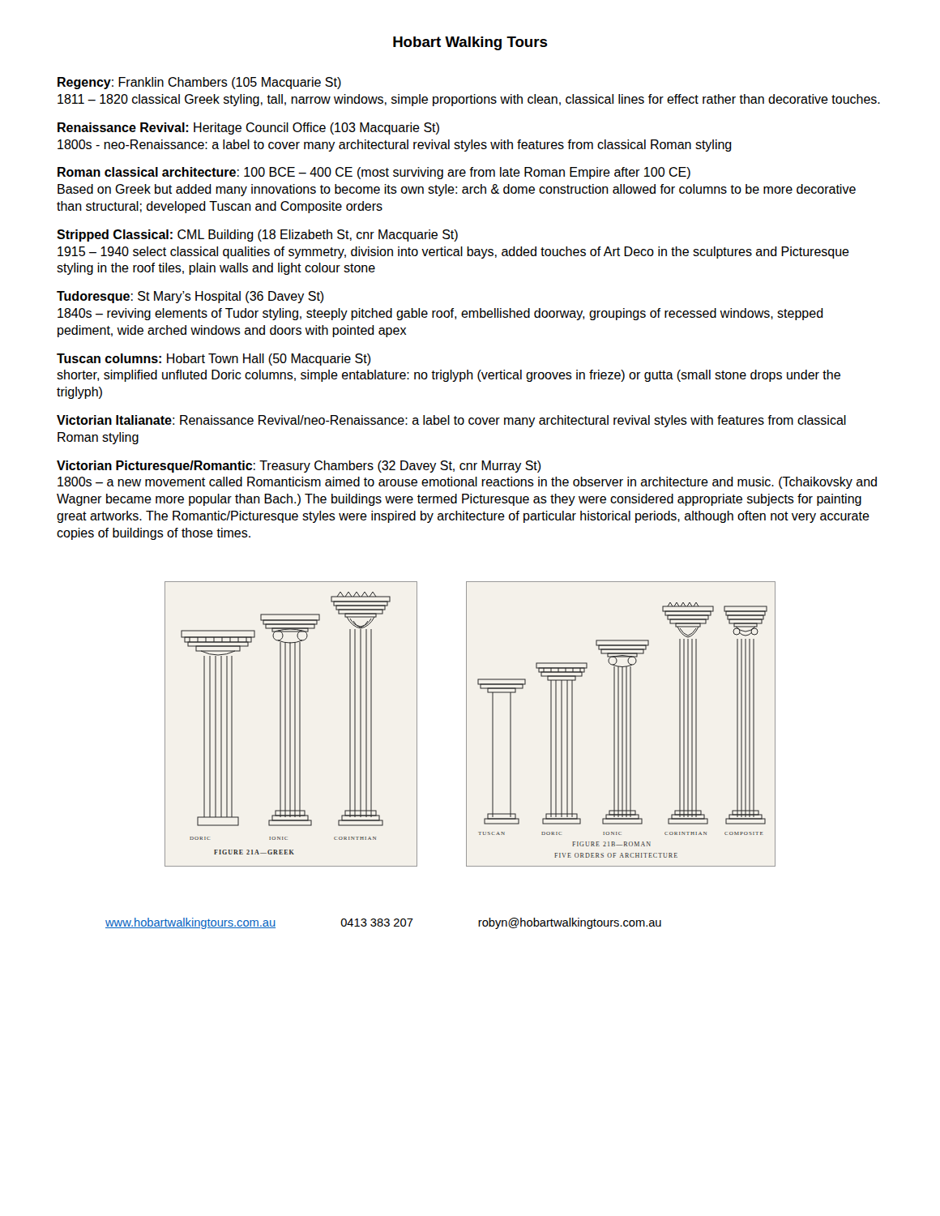Hobart Walking Tours
Regency: Franklin Chambers (105 Macquarie St)
1811 – 1820 classical Greek styling, tall, narrow windows, simple proportions with clean, classical lines for effect rather than decorative touches.
Renaissance Revival: Heritage Council Office (103 Macquarie St)
1800s - neo-Renaissance: a label to cover many architectural revival styles with features from classical Roman styling
Roman classical architecture: 100 BCE – 400 CE (most surviving are from late Roman Empire after 100 CE)
Based on Greek but added many innovations to become its own style: arch & dome construction allowed for columns to be more decorative than structural; developed Tuscan and Composite orders
Stripped Classical: CML Building (18 Elizabeth St, cnr Macquarie St)
1915 – 1940 select classical qualities of symmetry, division into vertical bays, added touches of Art Deco in the sculptures and Picturesque styling in the roof tiles, plain walls and light colour stone
Tudoresque: St Mary’s Hospital (36 Davey St)
1840s – reviving elements of Tudor styling, steeply pitched gable roof, embellished doorway, groupings of recessed windows, stepped pediment, wide arched windows and doors with pointed apex
Tuscan columns: Hobart Town Hall (50 Macquarie St)
shorter, simplified unfluted Doric columns, simple entablature: no triglyph (vertical grooves in frieze) or gutta (small stone drops under the triglyph)
Victorian Italianate: Renaissance Revival/neo-Renaissance: a label to cover many architectural revival styles with features from classical Roman styling
Victorian Picturesque/Romantic: Treasury Chambers (32 Davey St, cnr Murray St)
1800s – a new movement called Romanticism aimed to arouse emotional reactions in the observer in architecture and music. (Tchaikovsky and Wagner became more popular than Bach.) The buildings were termed Picturesque as they were considered appropriate subjects for painting great artworks. The Romantic/Picturesque styles were inspired by architecture of particular historical periods, although often not very accurate copies of buildings of those times.
DORIC IONIC CORINTHIAN FIGURE 21A—GREEK
TUSCAN DORIC IONIC CORINTHIAN COMPOSITE FIGURE 21B—ROMAN FIVE ORDERS OF ARCHITECTURE
www.hobartwalkingtours.com.au 0413 383 207 robyn@hobartwalkingtours.com.au